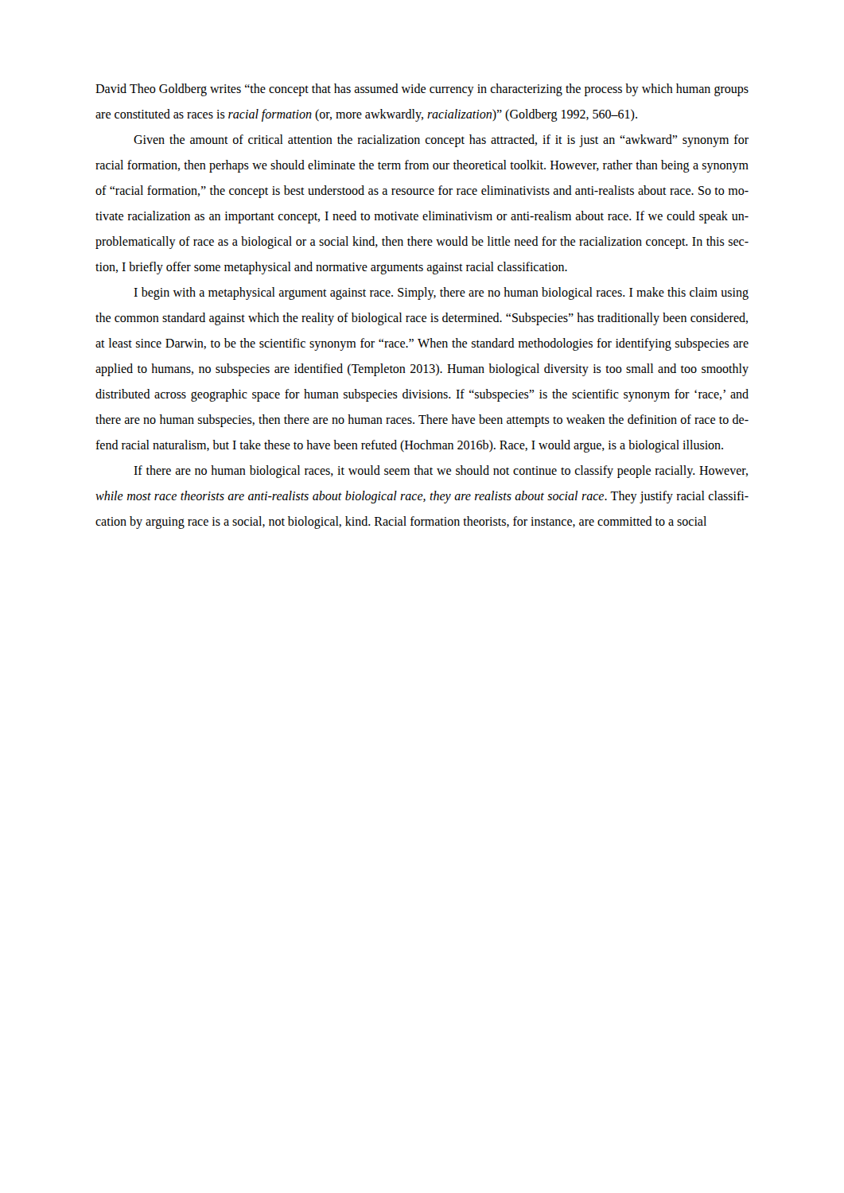David Theo Goldberg writes “the concept that has assumed wide currency in characterizing the process by which human groups are constituted as races is racial formation (or, more awkwardly, racialization)” (Goldberg 1992, 560–61).
Given the amount of critical attention the racialization concept has attracted, if it is just an “awkward” synonym for racial formation, then perhaps we should eliminate the term from our theoretical toolkit. However, rather than being a synonym of “racial formation,” the concept is best understood as a resource for race eliminativists and anti-realists about race. So to motivate racialization as an important concept, I need to motivate eliminativism or anti-realism about race. If we could speak unproblematically of race as a biological or a social kind, then there would be little need for the racialization concept. In this section, I briefly offer some metaphysical and normative arguments against racial classification.
I begin with a metaphysical argument against race. Simply, there are no human biological races. I make this claim using the common standard against which the reality of biological race is determined. “Subspecies” has traditionally been considered, at least since Darwin, to be the scientific synonym for “race.” When the standard methodologies for identifying subspecies are applied to humans, no subspecies are identified (Templeton 2013). Human biological diversity is too small and too smoothly distributed across geographic space for human subspecies divisions. If “subspecies” is the scientific synonym for ‘race,’ and there are no human subspecies, then there are no human races. There have been attempts to weaken the definition of race to defend racial naturalism, but I take these to have been refuted (Hochman 2016b). Race, I would argue, is a biological illusion.
If there are no human biological races, it would seem that we should not continue to classify people racially. However, while most race theorists are anti-realists about biological race, they are realists about social race. They justify racial classification by arguing race is a social, not biological, kind. Racial formation theorists, for instance, are committed to a social